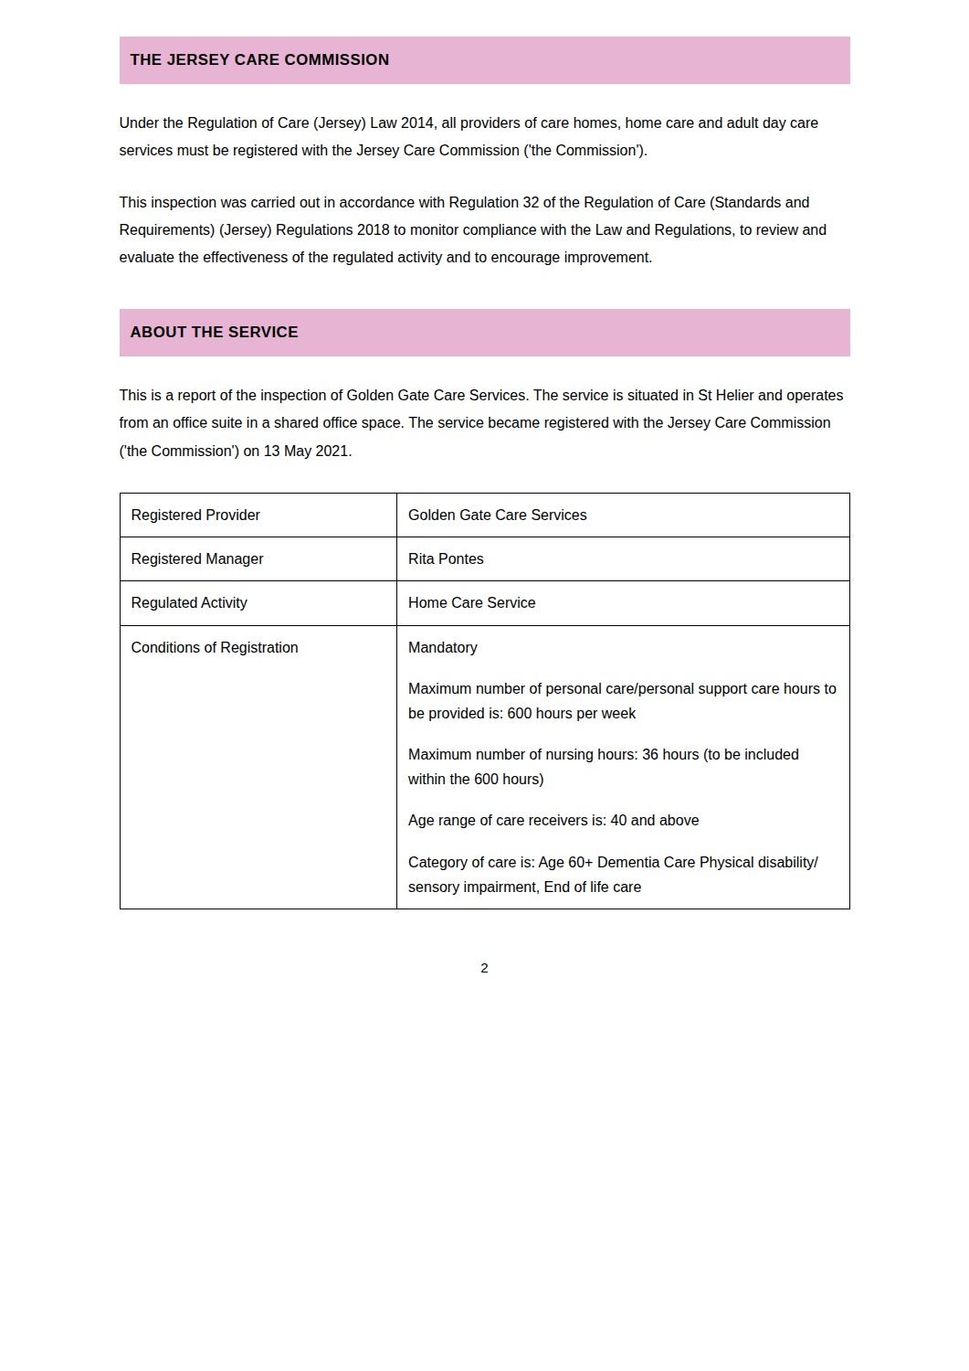THE JERSEY CARE COMMISSION
Under the Regulation of Care (Jersey) Law 2014, all providers of care homes, home care and adult day care services must be registered with the Jersey Care Commission ('the Commission').
This inspection was carried out in accordance with Regulation 32 of the Regulation of Care (Standards and Requirements) (Jersey) Regulations 2018 to monitor compliance with the Law and Regulations, to review and evaluate the effectiveness of the regulated activity and to encourage improvement.
ABOUT THE SERVICE
This is a report of the inspection of Golden Gate Care Services. The service is situated in St Helier and operates from an office suite in a shared office space. The service became registered with the Jersey Care Commission ('the Commission') on 13 May 2021.
| Registered Provider | Golden Gate Care Services |
| Registered Manager | Rita Pontes |
| Regulated Activity | Home Care Service |
| Conditions of Registration | Mandatory Maximum number of personal care/personal support care hours to be provided is: 600 hours per week Maximum number of nursing hours: 36 hours (to be included within the 600 hours) Age range of care receivers is: 40 and above Category of care is: Age 60+ Dementia Care Physical disability/ sensory impairment, End of life care |
2